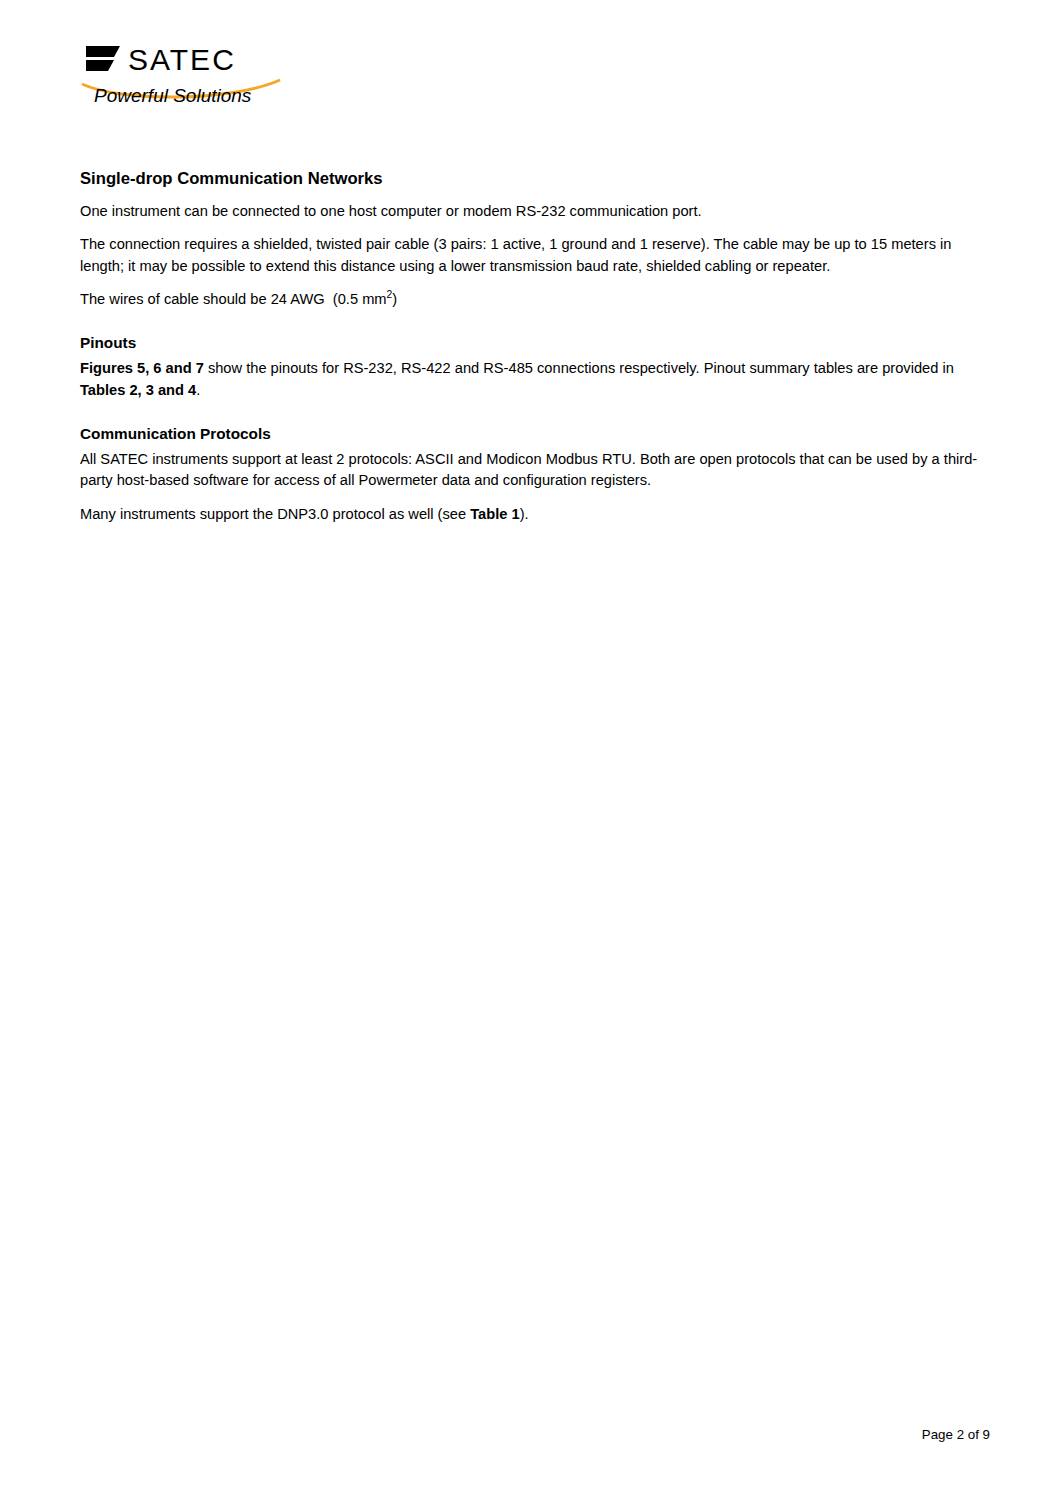SATEC Powerful Solutions
Single-drop Communication Networks
One instrument can be connected to one host computer or modem RS-232 communication port.
The connection requires a shielded, twisted pair cable (3 pairs: 1 active, 1 ground and 1 reserve). The cable may be up to 15 meters in length; it may be possible to extend this distance using a lower transmission baud rate, shielded cabling or repeater.
The wires of cable should be 24 AWG (0.5 mm2)
Pinouts
Figures 5, 6 and 7 show the pinouts for RS-232, RS-422 and RS-485 connections respectively. Pinout summary tables are provided in Tables 2, 3 and 4.
Communication Protocols
All SATEC instruments support at least 2 protocols: ASCII and Modicon Modbus RTU. Both are open protocols that can be used by a third-party host-based software for access of all Powermeter data and configuration registers.
Many instruments support the DNP3.0 protocol as well (see Table 1).
Page 2 of 9